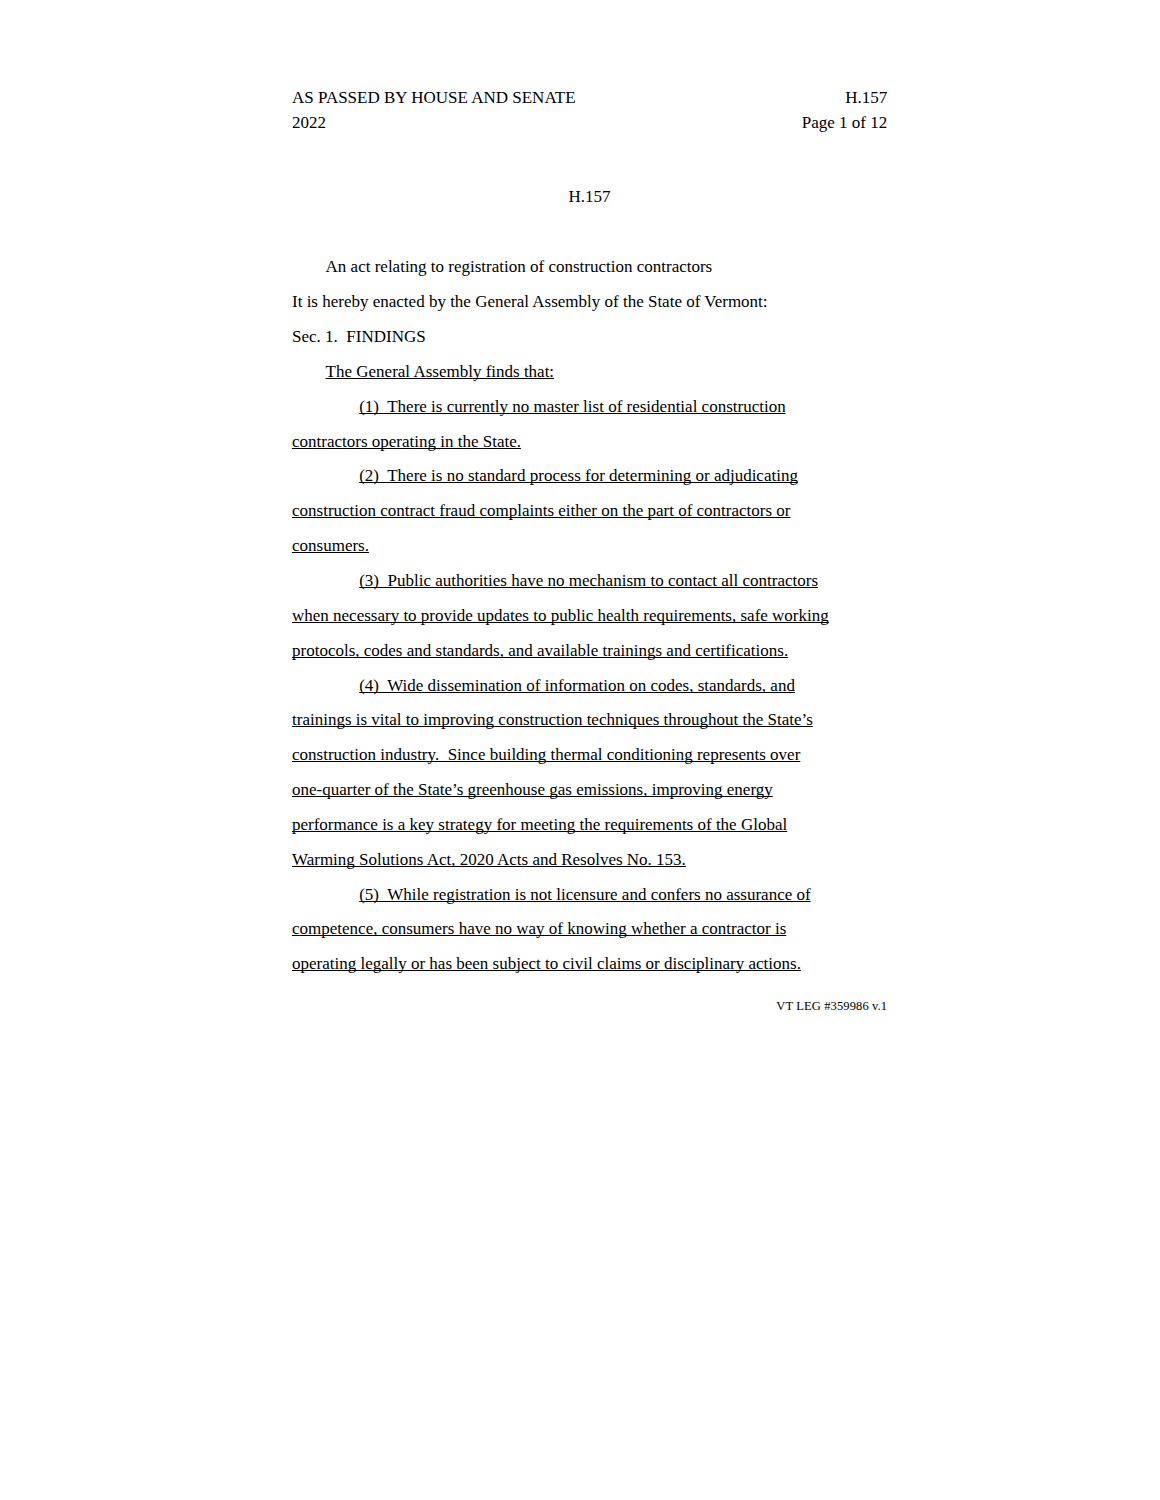AS PASSED BY HOUSE AND SENATE
2022
H.157
Page 1 of 12
H.157
An act relating to registration of construction contractors
It is hereby enacted by the General Assembly of the State of Vermont:
Sec. 1. FINDINGS
The General Assembly finds that:
(1) There is currently no master list of residential construction
contractors operating in the State.
(2) There is no standard process for determining or adjudicating
construction contract fraud complaints either on the part of contractors or
consumers.
(3) Public authorities have no mechanism to contact all contractors
when necessary to provide updates to public health requirements, safe working
protocols, codes and standards, and available trainings and certifications.
(4) Wide dissemination of information on codes, standards, and
trainings is vital to improving construction techniques throughout the State’s
construction industry. Since building thermal conditioning represents over
one-quarter of the State’s greenhouse gas emissions, improving energy
performance is a key strategy for meeting the requirements of the Global
Warming Solutions Act, 2020 Acts and Resolves No. 153.
(5) While registration is not licensure and confers no assurance of
competence, consumers have no way of knowing whether a contractor is
operating legally or has been subject to civil claims or disciplinary actions.
VT LEG #359986 v.1